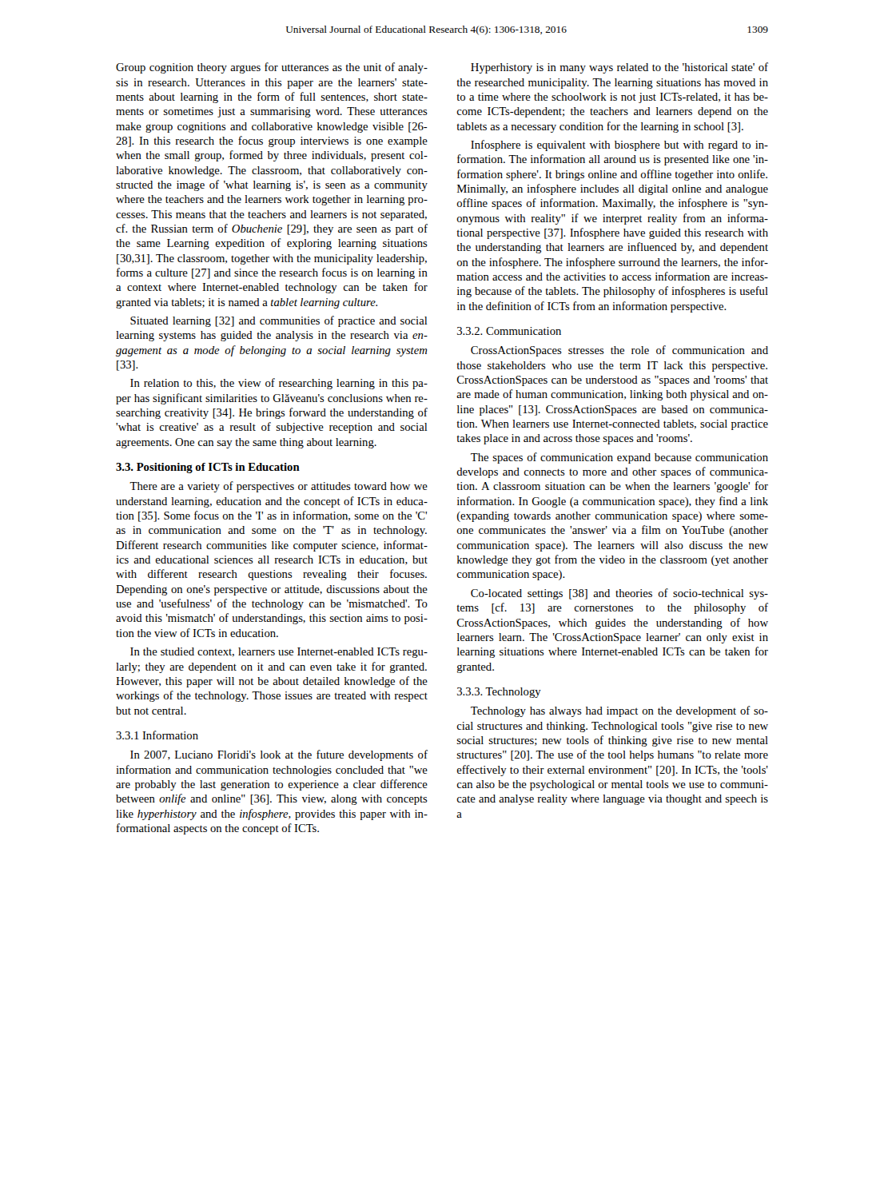Universal Journal of Educational Research 4(6): 1306-1318, 2016
1309
Group cognition theory argues for utterances as the unit of analysis in research. Utterances in this paper are the learners' statements about learning in the form of full sentences, short statements or sometimes just a summarising word. These utterances make group cognitions and collaborative knowledge visible [26-28]. In this research the focus group interviews is one example when the small group, formed by three individuals, present collaborative knowledge. The classroom, that collaboratively constructed the image of 'what learning is', is seen as a community where the teachers and the learners work together in learning processes. This means that the teachers and learners is not separated, cf. the Russian term of Obuchenie [29], they are seen as part of the same Learning expedition of exploring learning situations [30,31]. The classroom, together with the municipality leadership, forms a culture [27] and since the research focus is on learning in a context where Internet-enabled technology can be taken for granted via tablets; it is named a tablet learning culture.
Situated learning [32] and communities of practice and social learning systems has guided the analysis in the research via engagement as a mode of belonging to a social learning system [33].
In relation to this, the view of researching learning in this paper has significant similarities to Glăveanu's conclusions when researching creativity [34]. He brings forward the understanding of 'what is creative' as a result of subjective reception and social agreements. One can say the same thing about learning.
3.3. Positioning of ICTs in Education
There are a variety of perspectives or attitudes toward how we understand learning, education and the concept of ICTs in education [35]. Some focus on the 'I' as in information, some on the 'C' as in communication and some on the 'T' as in technology. Different research communities like computer science, informatics and educational sciences all research ICTs in education, but with different research questions revealing their focuses. Depending on one's perspective or attitude, discussions about the use and 'usefulness' of the technology can be 'mismatched'. To avoid this 'mismatch' of understandings, this section aims to position the view of ICTs in education.
In the studied context, learners use Internet-enabled ICTs regularly; they are dependent on it and can even take it for granted. However, this paper will not be about detailed knowledge of the workings of the technology. Those issues are treated with respect but not central.
3.3.1 Information
In 2007, Luciano Floridi's look at the future developments of information and communication technologies concluded that "we are probably the last generation to experience a clear difference between onlife and online" [36]. This view, along with concepts like hyperhistory and the infosphere, provides this paper with informational aspects on the concept of ICTs.
Hyperhistory is in many ways related to the 'historical state' of the researched municipality. The learning situations has moved in to a time where the schoolwork is not just ICTs-related, it has become ICTs-dependent; the teachers and learners depend on the tablets as a necessary condition for the learning in school [3].
Infosphere is equivalent with biosphere but with regard to information. The information all around us is presented like one 'information sphere'. It brings online and offline together into onlife. Minimally, an infosphere includes all digital online and analogue offline spaces of information. Maximally, the infosphere is "synonymous with reality" if we interpret reality from an informational perspective [37]. Infosphere have guided this research with the understanding that learners are influenced by, and dependent on the infosphere. The infosphere surround the learners, the information access and the activities to access information are increasing because of the tablets. The philosophy of infospheres is useful in the definition of ICTs from an information perspective.
3.3.2. Communication
CrossActionSpaces stresses the role of communication and those stakeholders who use the term IT lack this perspective. CrossActionSpaces can be understood as "spaces and 'rooms' that are made of human communication, linking both physical and online places" [13]. CrossActionSpaces are based on communication. When learners use Internet-connected tablets, social practice takes place in and across those spaces and 'rooms'.
The spaces of communication expand because communication develops and connects to more and other spaces of communication. A classroom situation can be when the learners 'google' for information. In Google (a communication space), they find a link (expanding towards another communication space) where someone communicates the 'answer' via a film on YouTube (another communication space). The learners will also discuss the new knowledge they got from the video in the classroom (yet another communication space).
Co-located settings [38] and theories of socio-technical systems [cf. 13] are cornerstones to the philosophy of CrossActionSpaces, which guides the understanding of how learners learn. The 'CrossActionSpace learner' can only exist in learning situations where Internet-enabled ICTs can be taken for granted.
3.3.3. Technology
Technology has always had impact on the development of social structures and thinking. Technological tools "give rise to new social structures; new tools of thinking give rise to new mental structures" [20]. The use of the tool helps humans "to relate more effectively to their external environment" [20]. In ICTs, the 'tools' can also be the psychological or mental tools we use to communicate and analyse reality where language via thought and speech is a